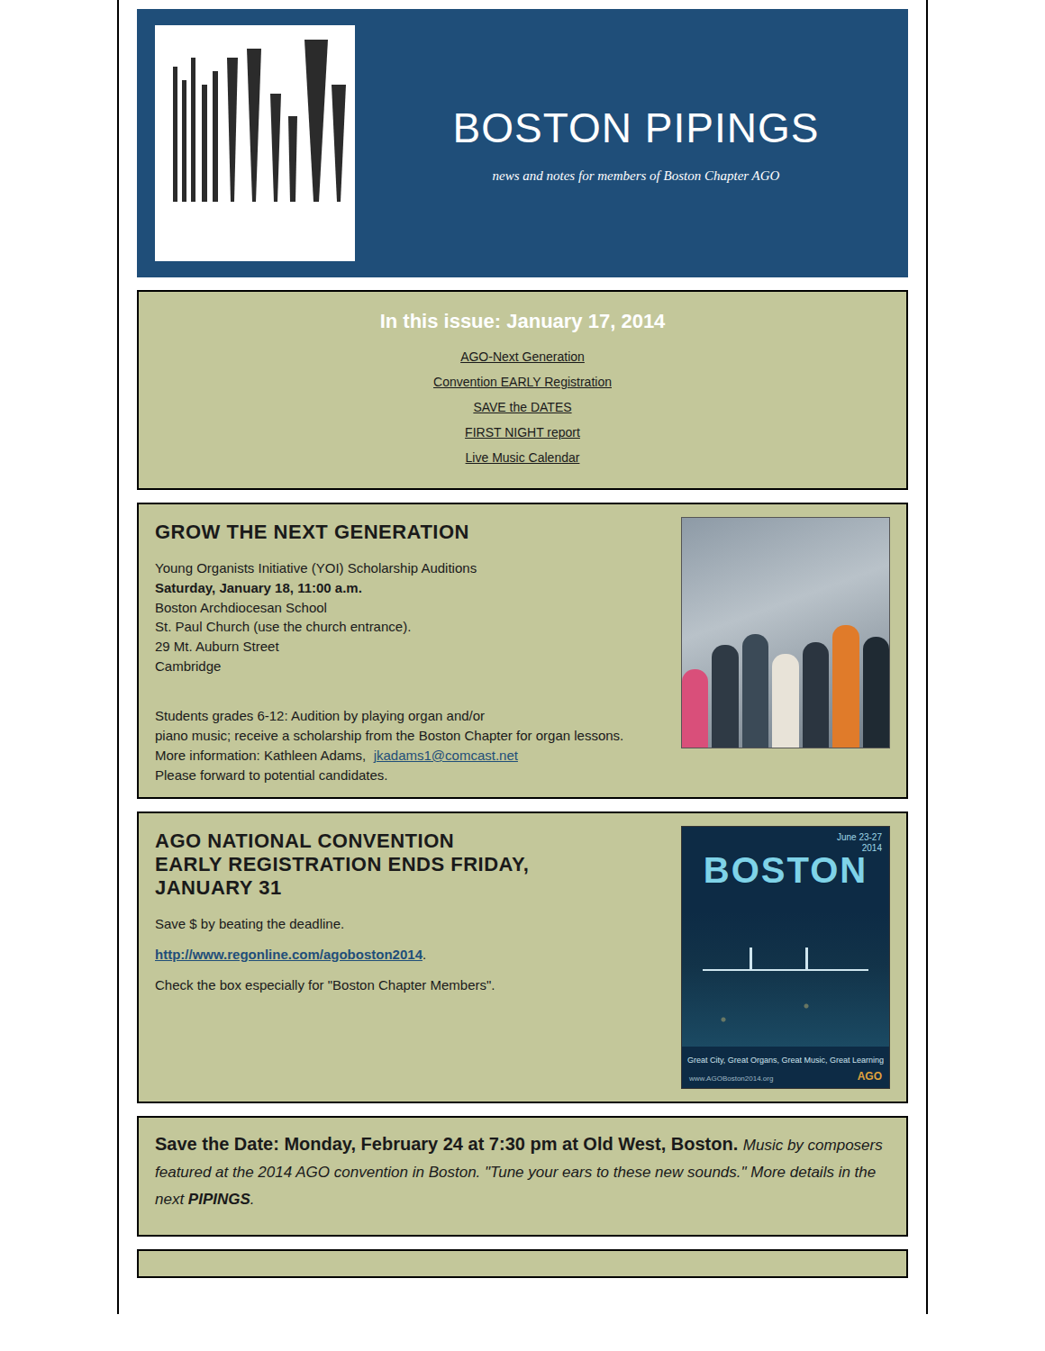BOSTON PIPINGS
news and notes for members of Boston Chapter AGO
In this issue: January 17, 2014
AGO-Next Generation
Convention EARLY Registration
SAVE the DATES
FIRST NIGHT report
Live Music Calendar
GROW THE NEXT GENERATION
Young Organists Initiative (YOI) Scholarship Auditions
Saturday, January 18, 11:00 a.m.
Boston Archdiocesan School
St. Paul Church (use the church entrance).
29 Mt. Auburn Street
Cambridge
Students grades 6-12: Audition by playing organ and/or
piano music; receive a scholarship from the Boston Chapter for organ lessons.
More information: Kathleen Adams, jkadams1@comcast.net
Please forward to potential candidates.
AGO NATIONAL CONVENTION
EARLY REGISTRATION ENDS FRIDAY,
JANUARY 31
Save $ by beating the deadline.
http://www.regonline.com/agoboston2014.
Check the box especially for "Boston Chapter Members".
June 23-27
2014
BOSTON
Great City, Great Organs, Great Music, Great Learning
www.AGOBoston2014.org
AGO
Save the Date: Monday, February 24 at 7:30 pm at Old West, Boston. Music by composers featured at the 2014 AGO convention in Boston. "Tune your ears to these new sounds." More details in the next PIPINGS.